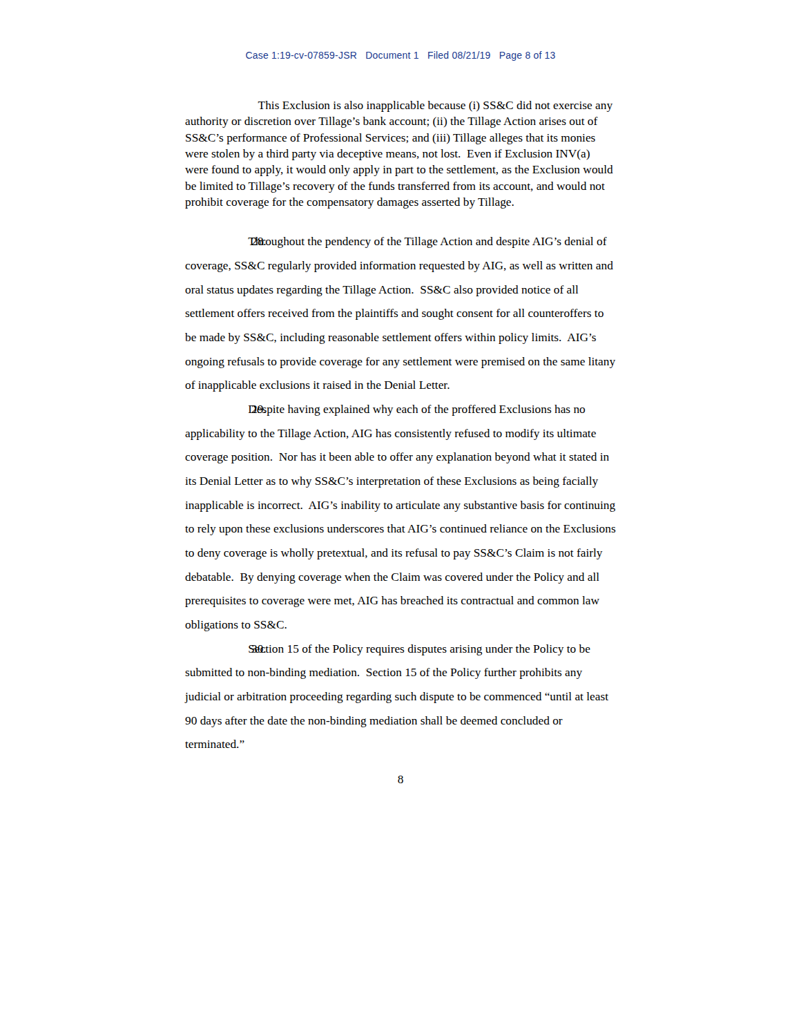Case 1:19-cv-07859-JSR Document 1 Filed 08/21/19 Page 8 of 13
This Exclusion is also inapplicable because (i) SS&C did not exercise any authority or discretion over Tillage’s bank account; (ii) the Tillage Action arises out of SS&C’s performance of Professional Services; and (iii) Tillage alleges that its monies were stolen by a third party via deceptive means, not lost. Even if Exclusion INV(a) were found to apply, it would only apply in part to the settlement, as the Exclusion would be limited to Tillage’s recovery of the funds transferred from its account, and would not prohibit coverage for the compensatory damages asserted by Tillage.
28. Throughout the pendency of the Tillage Action and despite AIG’s denial of coverage, SS&C regularly provided information requested by AIG, as well as written and oral status updates regarding the Tillage Action. SS&C also provided notice of all settlement offers received from the plaintiffs and sought consent for all counteroffers to be made by SS&C, including reasonable settlement offers within policy limits. AIG’s ongoing refusals to provide coverage for any settlement were premised on the same litany of inapplicable exclusions it raised in the Denial Letter.
29. Despite having explained why each of the proffered Exclusions has no applicability to the Tillage Action, AIG has consistently refused to modify its ultimate coverage position. Nor has it been able to offer any explanation beyond what it stated in its Denial Letter as to why SS&C’s interpretation of these Exclusions as being facially inapplicable is incorrect. AIG’s inability to articulate any substantive basis for continuing to rely upon these exclusions underscores that AIG’s continued reliance on the Exclusions to deny coverage is wholly pretextual, and its refusal to pay SS&C’s Claim is not fairly debatable. By denying coverage when the Claim was covered under the Policy and all prerequisites to coverage were met, AIG has breached its contractual and common law obligations to SS&C.
30. Section 15 of the Policy requires disputes arising under the Policy to be submitted to non-binding mediation. Section 15 of the Policy further prohibits any judicial or arbitration proceeding regarding such dispute to be commenced “until at least 90 days after the date the non-binding mediation shall be deemed concluded or terminated.”
8